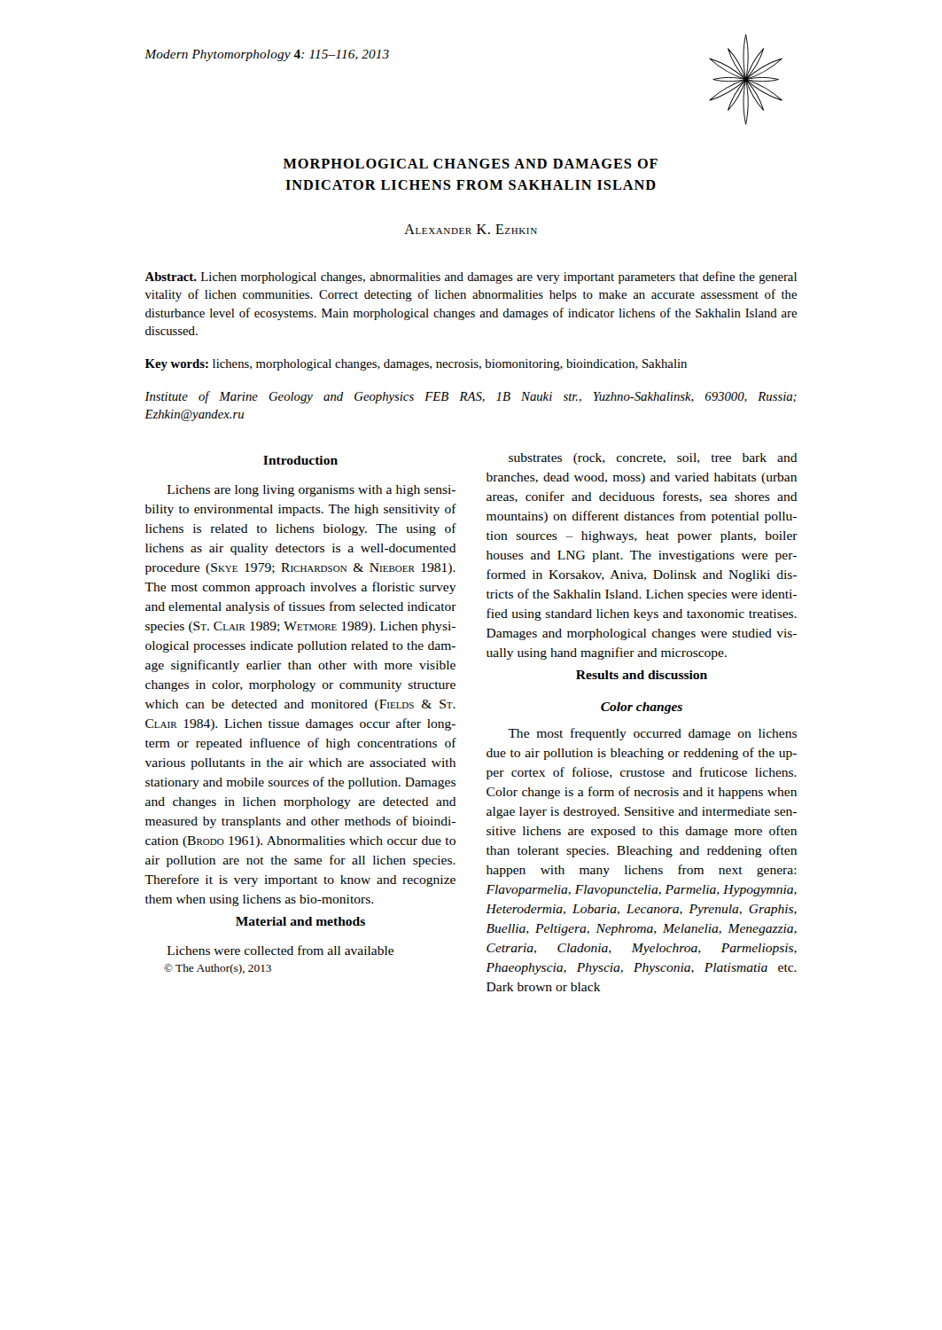Modern Phytomorphology 4: 115–116, 2013
Morphological changes and damages of
indicator lichens from Sakhalin Island
Alexander K. Ezhkin
Abstract. Lichen morphological changes, abnormalities and damages are very important parameters that define the general vitality of lichen communities. Correct detecting of lichen abnormalities helps to make an accurate assessment of the disturbance level of ecosystems. Main morphological changes and damages of indicator lichens of the Sakhalin Island are discussed.
Key words: lichens, morphological changes, damages, necrosis, biomonitoring, bioindication, Sakhalin
Institute of Marine Geology and Geophysics FEB RAS, 1B Nauki str., Yuzhno-Sakhalinsk, 693000, Russia; Ezhkin@yandex.ru
Introduction
Lichens are long living organisms with a high sensibility to environmental impacts. The high sensitivity of lichens is related to lichens biology. The using of lichens as air quality detectors is a well-documented procedure (Skye 1979; Richardson & Nieboer 1981). The most common approach involves a floristic survey and elemental analysis of tissues from selected indicator species (St. Clair 1989; Wetmore 1989). Lichen physiological processes indicate pollution related to the damage significantly earlier than other with more visible changes in color, morphology or community structure which can be detected and monitored (Fields & St. Clair 1984). Lichen tissue damages occur after long-term or repeated influence of high concentrations of various pollutants in the air which are associated with stationary and mobile sources of the pollution. Damages and changes in lichen morphology are detected and measured by transplants and other methods of bioindication (Brodo 1961). Abnormalities which occur due to air pollution are not the same for all lichen species. Therefore it is very important to know and recognize them when using lichens as bio-monitors.
Material and methods
Lichens were collected from all available
© The Author(s), 2013
substrates (rock, concrete, soil, tree bark and branches, dead wood, moss) and varied habitats (urban areas, conifer and deciduous forests, sea shores and mountains) on different distances from potential pollution sources – highways, heat power plants, boiler houses and LNG plant. The investigations were performed in Korsakov, Aniva, Dolinsk and Nogliki districts of the Sakhalin Island. Lichen species were identified using standard lichen keys and taxonomic treatises. Damages and morphological changes were studied visually using hand magnifier and microscope.
Results and discussion
Color changes
The most frequently occurred damage on lichens due to air pollution is bleaching or reddening of the upper cortex of foliose, crustose and fruticose lichens. Color change is a form of necrosis and it happens when algae layer is destroyed. Sensitive and intermediate sensitive lichens are exposed to this damage more often than tolerant species. Bleaching and reddening often happen with many lichens from next genera: Flavoparmelia, Flavopunctelia, Parmelia, Hypogymnia, Heterodermia, Lobaria, Lecanora, Pyrenula, Graphis, Buellia, Peltigera, Nephroma, Melanelia, Menegazzia, Cetraria, Cladonia, Myelochroa, Parmeliopsis, Phaeophyscia, Physcia, Physconia, Platismatia etc. Dark brown or black